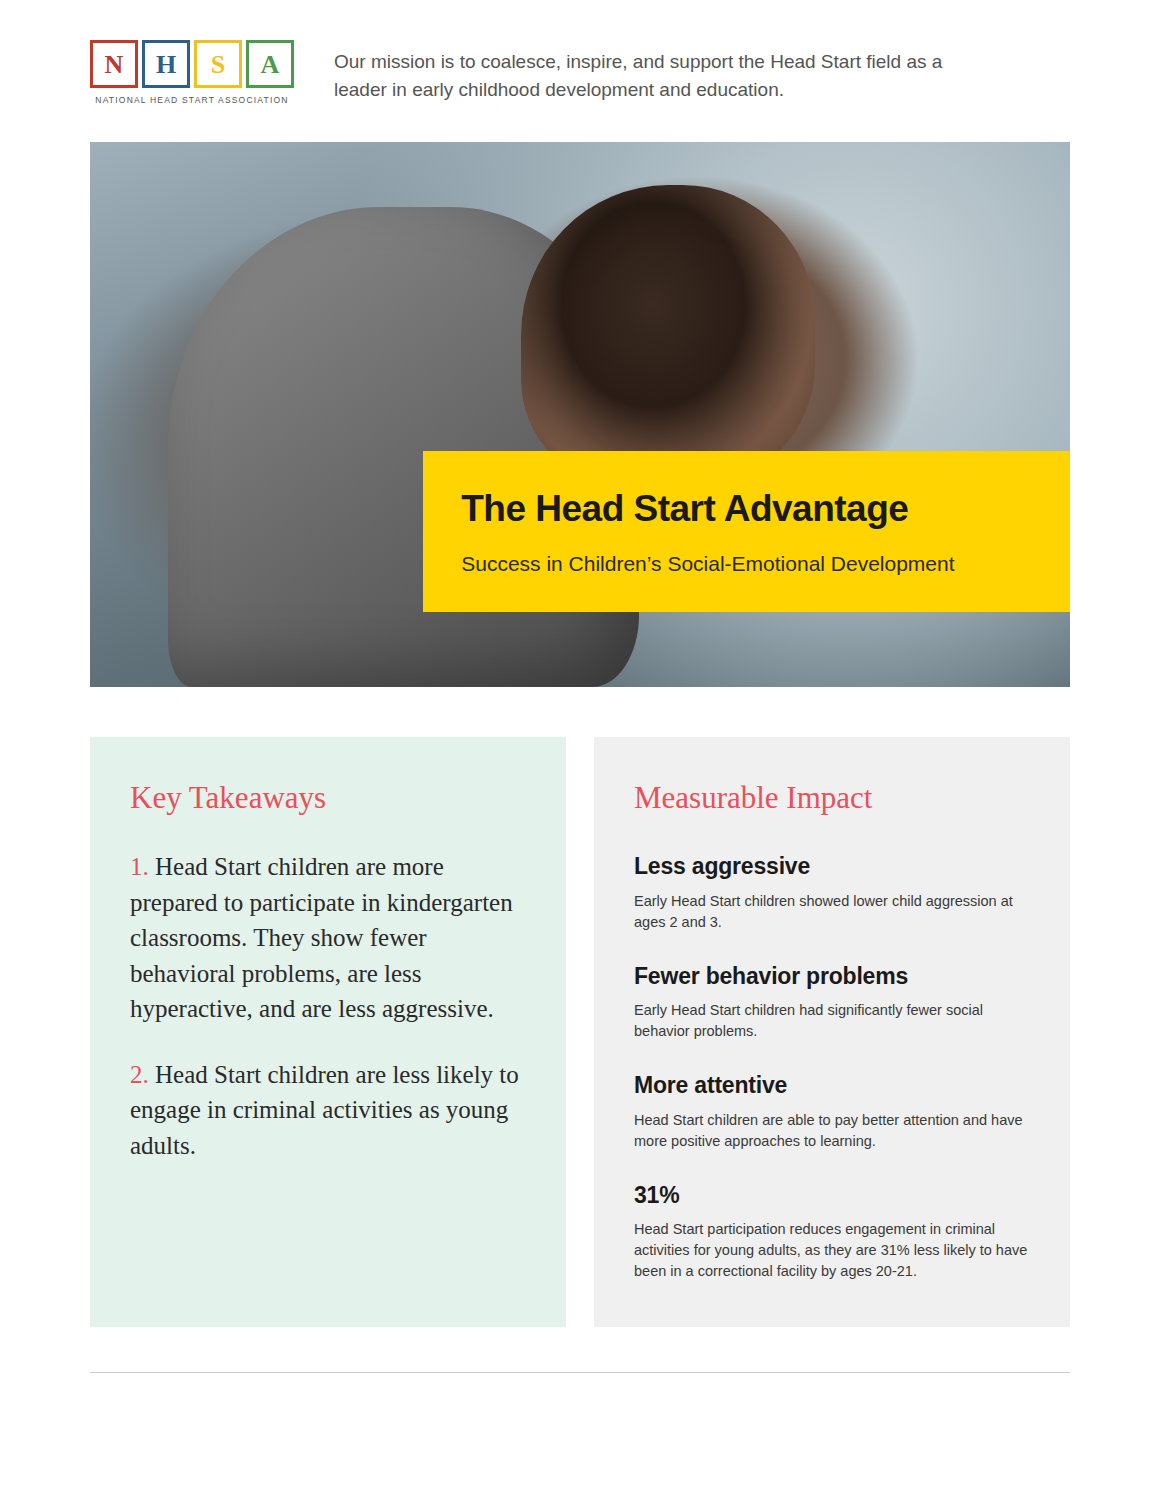N
H
S
A
NATIONAL HEAD START ASSOCIATION
Our mission is to coalesce, inspire, and support the Head Start field as a leader in early childhood development and education.
The Head Start Advantage
Success in Children’s Social-Emotional Development
Key Takeaways
1. Head Start children are more prepared to participate in kindergarten classrooms. They show fewer behavioral problems, are less hyperactive, and are less aggressive.
2. Head Start children are less likely to engage in criminal activities as young adults.
Measurable Impact
Less aggressive
Early Head Start children showed lower child aggression at ages 2 and 3.
Fewer behavior problems
Early Head Start children had significantly fewer social behavior problems.
More attentive
Head Start children are able to pay better attention and have more positive approaches to learning.
31%
Head Start participation reduces engagement in criminal activities for young adults, as they are 31% less likely to have been in a correctional facility by ages 20-21.